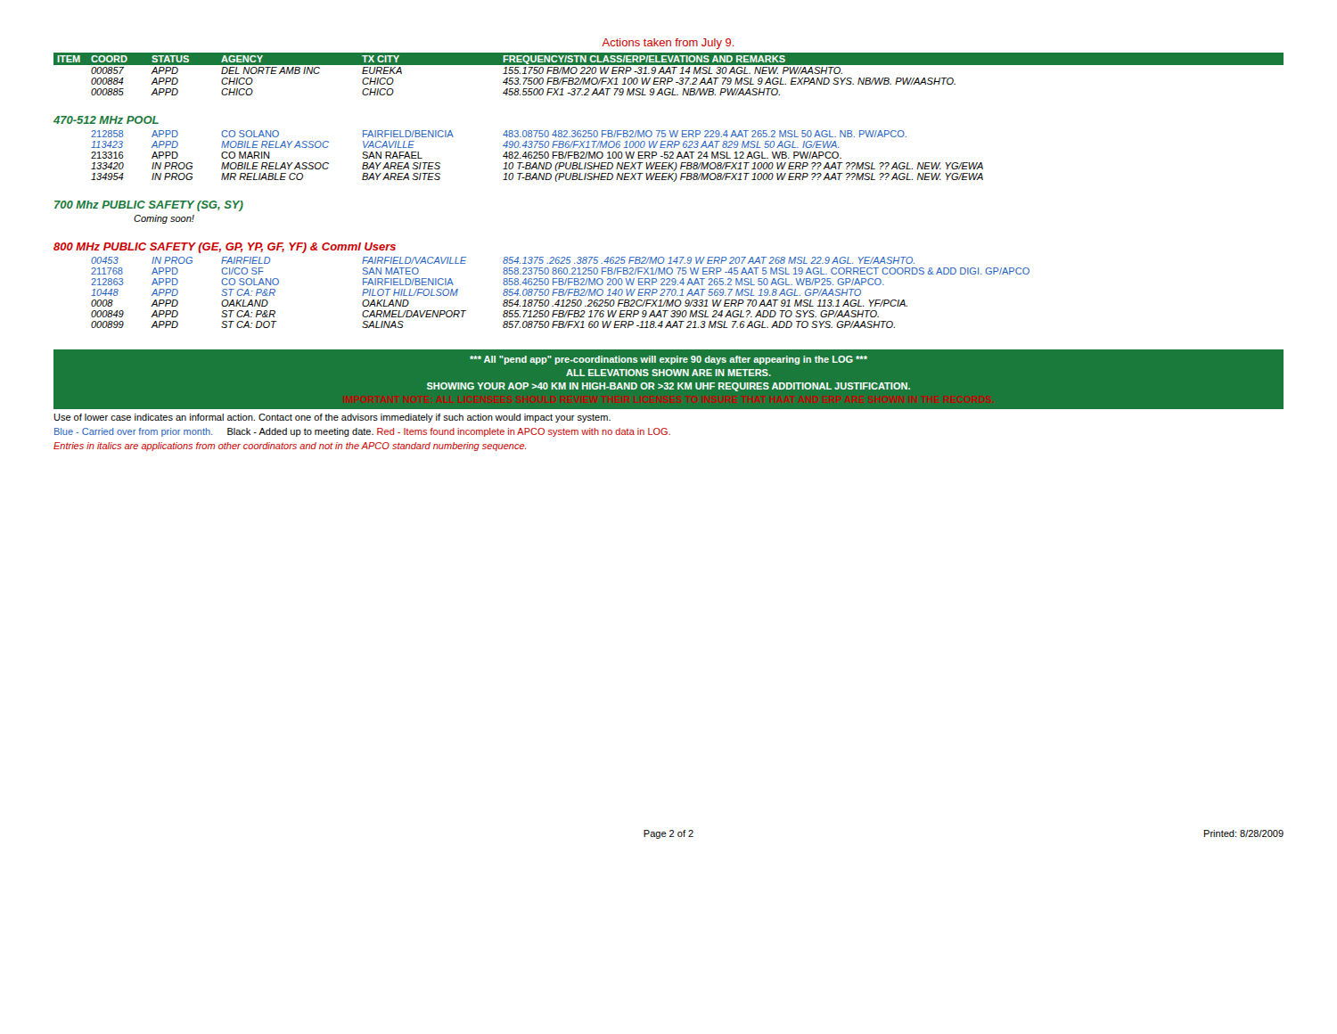Actions taken from July 9.
| ITEM | COORD | STATUS | AGENCY | TX CITY | FREQUENCY/STN CLASS/ERP/ELEVATIONS AND REMARKS |
| --- | --- | --- | --- | --- | --- |
| | 000857 | APPD | DEL NORTE AMB INC | EUREKA | 155.1750 FB/MO 220 W ERP -31.9 AAT 14 MSL 30 AGL. NEW. PW/AASHTO. |
| | 000884 | APPD | CHICO | CHICO | 453.7500 FB/FB2/MO/FX1 100 W ERP -37.2 AAT 79 MSL 9 AGL. EXPAND SYS. NB/WB. PW/AASHTO. |
| | 000885 | APPD | CHICO | CHICO | 458.5500 FX1 -37.2 AAT 79 MSL 9 AGL. NB/WB. PW/AASHTO. |
470-512 MHz POOL
| | 212858 | APPD | CO SOLANO | FAIRFIELD/BENICIA | 483.08750 482.36250 FB/FB2/MO 75 W ERP 229.4 AAT 265.2 MSL 50 AGL. NB. PW/APCO. |
| | 113423 | APPD | MOBILE RELAY ASSOC | VACAVILLE | 490.43750 FB6/FX1T/MO6 1000 W ERP 623 AAT 829 MSL 50 AGL. IG/EWA. |
| | 213316 | APPD | CO MARIN | SAN RAFAEL | 482.46250 FB/FB2/MO 100 W ERP -52 AAT 24 MSL 12 AGL. WB. PW/APCO. |
| | 133420 | IN PROG | MOBILE RELAY ASSOC | BAY AREA SITES | 10 T-BAND (PUBLISHED NEXT WEEK) FB8/MO8/FX1T 1000 W ERP ?? AAT ??MSL ?? AGL. NEW. YG/EWA |
| | 134954 | IN PROG | MR RELIABLE CO | BAY AREA SITES | 10 T-BAND (PUBLISHED NEXT WEEK) FB8/MO8/FX1T 1000 W ERP ?? AAT ??MSL ?? AGL. NEW. YG/EWA |
700 Mhz PUBLIC SAFETY (SG, SY)
Coming soon!
800 MHz PUBLIC SAFETY (GE, GP, YP, GF, YF) & Comml Users
| | 00453 | IN PROG | FAIRFIELD | FAIRFIELD/VACAVILLE | 854.1375 .2625 .3875 .4625 FB2/MO 147.9 W ERP 207 AAT 268 MSL 22.9 AGL. YE/AASHTO. |
| | 211768 | APPD | CI/CO SF | SAN MATEO | 858.23750 860.21250 FB/FB2/FX1/MO 75 W ERP -45 AAT 5 MSL 19 AGL. CORRECT COORDS & ADD DIGI. GP/APCO |
| | 212863 | APPD | CO SOLANO | FAIRFIELD/BENICIA | 858.46250 FB/FB2/MO 200 W ERP 229.4 AAT 265.2 MSL 50 AGL. WB/P25. GP/APCO. |
| | 10448 | APPD | ST CA: P&R | PILOT HILL/FOLSOM | 854.08750 FB/FB2/MO 140 W ERP 270.1 AAT 569.7 MSL 19.8 AGL. GP/AASHTO |
| | 0008 | APPD | OAKLAND | OAKLAND | 854.18750 .41250 .26250 FB2C/FX1/MO 9/331 W ERP 70 AAT 91 MSL 113.1 AGL. YF/PCIA. |
| | 000849 | APPD | ST CA: P&R | CARMEL/DAVENPORT | 855.71250 FB/FB2 176 W ERP 9 AAT 390 MSL 24 AGL?. ADD TO SYS. GP/AASHTO. |
| | 000899 | APPD | ST CA: DOT | SALINAS | 857.08750 FB/FX1 60 W ERP -118.4 AAT 21.3 MSL 7.6 AGL. ADD TO SYS. GP/AASHTO. |
*** All "pend app" pre-coordinations will expire 90 days after appearing in the LOG ***
ALL ELEVATIONS SHOWN ARE IN METERS.
SHOWING YOUR AOP >40 KM IN HIGH-BAND OR >32 KM UHF REQUIRES ADDITIONAL JUSTIFICATION.
IMPORTANT NOTE: ALL LICENSEES SHOULD REVIEW THEIR LICENSES TO INSURE THAT HAAT AND ERP ARE SHOWN IN THE RECORDS.
Use of lower case indicates an informal action. Contact one of the advisors immediately if such action would impact your system.
Blue - Carried over from prior month. Black - Added up to meeting date. Red - Items found incomplete in APCO system with no data in LOG.
Entries in italics are applications from other coordinators and not in the APCO standard numbering sequence.
Page 2 of 2
Printed: 8/28/2009